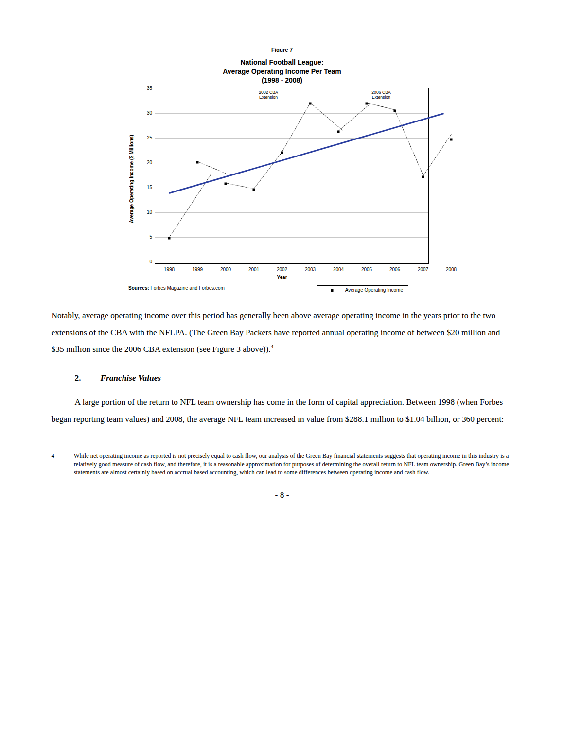Figure 7
National Football League:
Average Operating Income Per Team
(1998 - 2008)
Average Operating Income ($ Millions)
35
30
25
20
15
10
5
0
2002 CBA
Extension
2006 CBA
Extension
1998
1999
2000
2001
2002
2003
2004
2005
2006
2007
2008
Year
Sources: Forbes Magazine and Forbes.com
Average Operating Income
Notably, average operating income over this period has generally been above average operating income in the years prior to the two extensions of the CBA with the NFLPA. (The Green Bay Packers have reported annual operating income of between $20 million and $35 million since the 2006 CBA extension (see Figure 3 above)).4
2. Franchise Values
A large portion of the return to NFL team ownership has come in the form of capital appreciation. Between 1998 (when Forbes began reporting team values) and 2008, the average NFL team increased in value from $288.1 million to $1.04 billion, or 360 percent:
4
While net operating income as reported is not precisely equal to cash flow, our analysis of the Green Bay financial statements suggests that operating income in this industry is a relatively good measure of cash flow, and therefore, it is a reasonable approximation for purposes of determining the overall return to NFL team ownership. Green Bay’s income statements are almost certainly based on accrual based accounting, which can lead to some differences between operating income and cash flow.
- 8 -